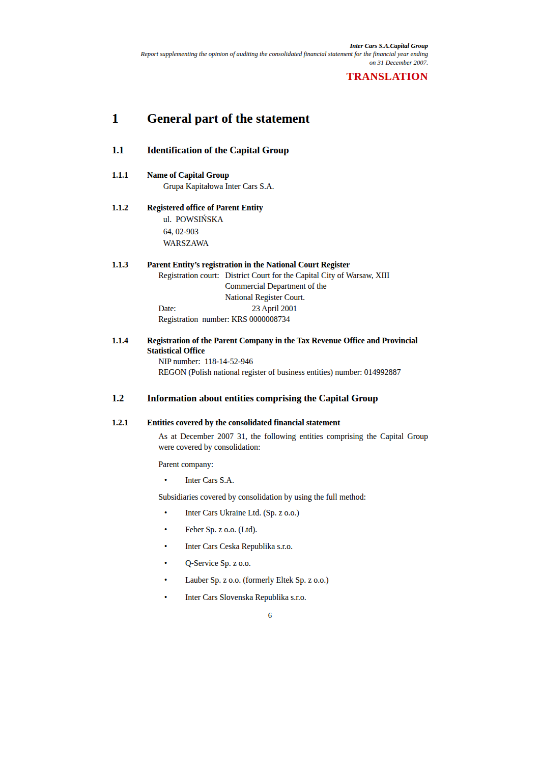Inter Cars S.A.Capital Group
Report supplementing the opinion of auditing the consolidated financial statement for the financial year ending
on 31 December 2007.
TRANSLATION
1 General part of the statement
1.1 Identification of the Capital Group
1.1.1 Name of Capital Group
Grupa Kapitałowa Inter Cars S.A.
1.1.2 Registered office of Parent Entity
ul. POWSIŃSKA
64, 02-903
WARSZAWA
1.1.3 Parent Entity’s registration in the National Court Register
| Registration court: | District Court for the Capital City of Warsaw, XIII Commercial Department of the National Register Court. |
| Date: | 23 April 2001 |
Registration number: KRS 0000008734
1.1.4 Registration of the Parent Company in the Tax Revenue Office and Provincial Statistical Office
NIP number: 118-14-52-946
REGON (Polish national register of business entities) number: 014992887
1.2 Information about entities comprising the Capital Group
1.2.1 Entities covered by the consolidated financial statement
As at December 2007 31, the following entities comprising the Capital Group were covered by consolidation:
Parent company:
Inter Cars S.A.
Subsidiaries covered by consolidation by using the full method:
Inter Cars Ukraine Ltd. (Sp. z o.o.)
Feber Sp. z o.o. (Ltd).
Inter Cars Ceska Republika s.r.o.
Q-Service Sp. z o.o.
Lauber Sp. z o.o. (formerly Eltek Sp. z o.o.)
Inter Cars Slovenska Republika s.r.o.
6